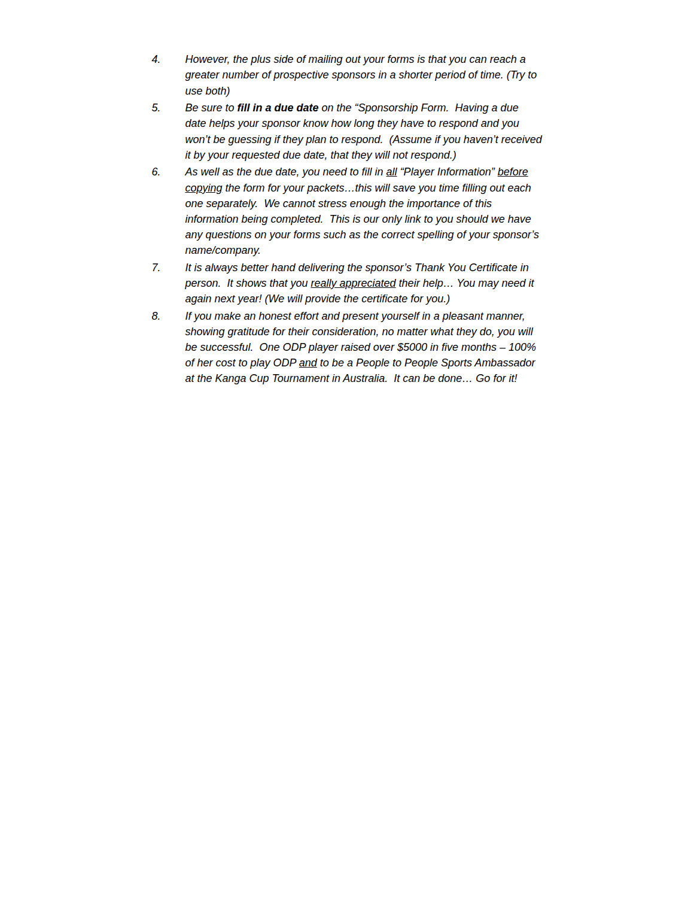4. However, the plus side of mailing out your forms is that you can reach a greater number of prospective sponsors in a shorter period of time. (Try to use both)
5. Be sure to fill in a due date on the “Sponsorship Form. Having a due date helps your sponsor know how long they have to respond and you won’t be guessing if they plan to respond. (Assume if you haven’t received it by your requested due date, that they will not respond.)
6. As well as the due date, you need to fill in all “Player Information” before copying the form for your packets…this will save you time filling out each one separately. We cannot stress enough the importance of this information being completed. This is our only link to you should we have any questions on your forms such as the correct spelling of your sponsor’s name/company.
7. It is always better hand delivering the sponsor’s Thank You Certificate in person. It shows that you really appreciated their help… You may need it again next year! (We will provide the certificate for you.)
8. If you make an honest effort and present yourself in a pleasant manner, showing gratitude for their consideration, no matter what they do, you will be successful. One ODP player raised over $5000 in five months – 100% of her cost to play ODP and to be a People to People Sports Ambassador at the Kanga Cup Tournament in Australia. It can be done… Go for it!